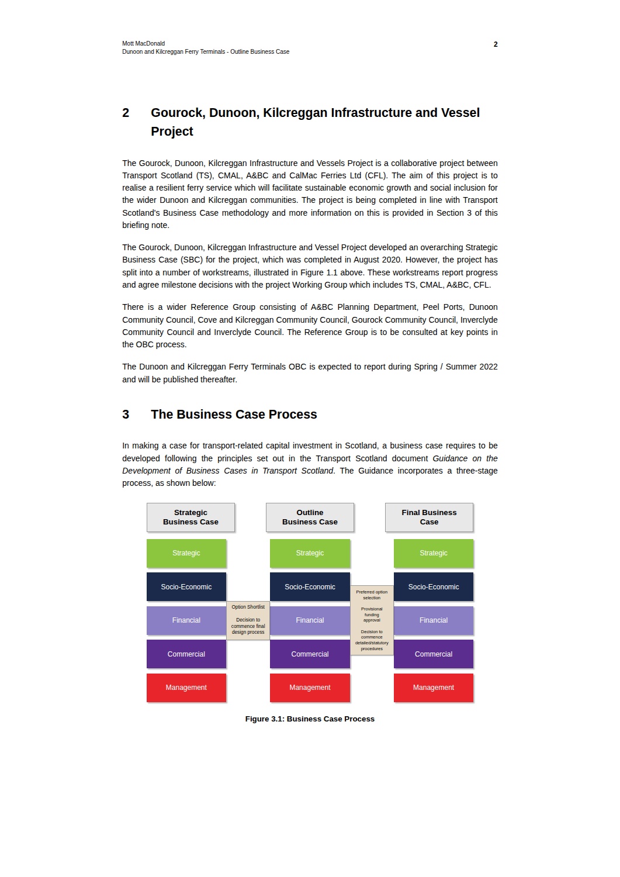Mott MacDonald
Dunoon and Kilcreggan Ferry Terminals - Outline Business Case
2
2 Gourock, Dunoon, Kilcreggan Infrastructure and Vessel Project
The Gourock, Dunoon, Kilcreggan Infrastructure and Vessels Project is a collaborative project between Transport Scotland (TS), CMAL, A&BC and CalMac Ferries Ltd (CFL). The aim of this project is to realise a resilient ferry service which will facilitate sustainable economic growth and social inclusion for the wider Dunoon and Kilcreggan communities. The project is being completed in line with Transport Scotland's Business Case methodology and more information on this is provided in Section 3 of this briefing note.
The Gourock, Dunoon, Kilcreggan Infrastructure and Vessel Project developed an overarching Strategic Business Case (SBC) for the project, which was completed in August 2020. However, the project has split into a number of workstreams, illustrated in Figure 1.1 above. These workstreams report progress and agree milestone decisions with the project Working Group which includes TS, CMAL, A&BC, CFL.
There is a wider Reference Group consisting of A&BC Planning Department, Peel Ports, Dunoon Community Council, Cove and Kilcreggan Community Council, Gourock Community Council, Inverclyde Community Council and Inverclyde Council. The Reference Group is to be consulted at key points in the OBC process.
The Dunoon and Kilcreggan Ferry Terminals OBC is expected to report during Spring / Summer 2022 and will be published thereafter.
3 The Business Case Process
In making a case for transport-related capital investment in Scotland, a business case requires to be developed following the principles set out in the Transport Scotland document Guidance on the Development of Business Cases in Transport Scotland. The Guidance incorporates a three-stage process, as shown below:
Strategic
Business Case
Outline
Business Case
Final Business
Case
Strategic
Socio-Economic
Financial
Commercial
Management
Option Shortlist
Decision to
commence final
design process
Strategic
Socio-Economic
Financial
Commercial
Management
Preferred option
selection
Provisional
funding
approval
Decision to
commence
detailed/statutory
procedures
Strategic
Socio-Economic
Financial
Commercial
Management
Figure 3.1: Business Case Process